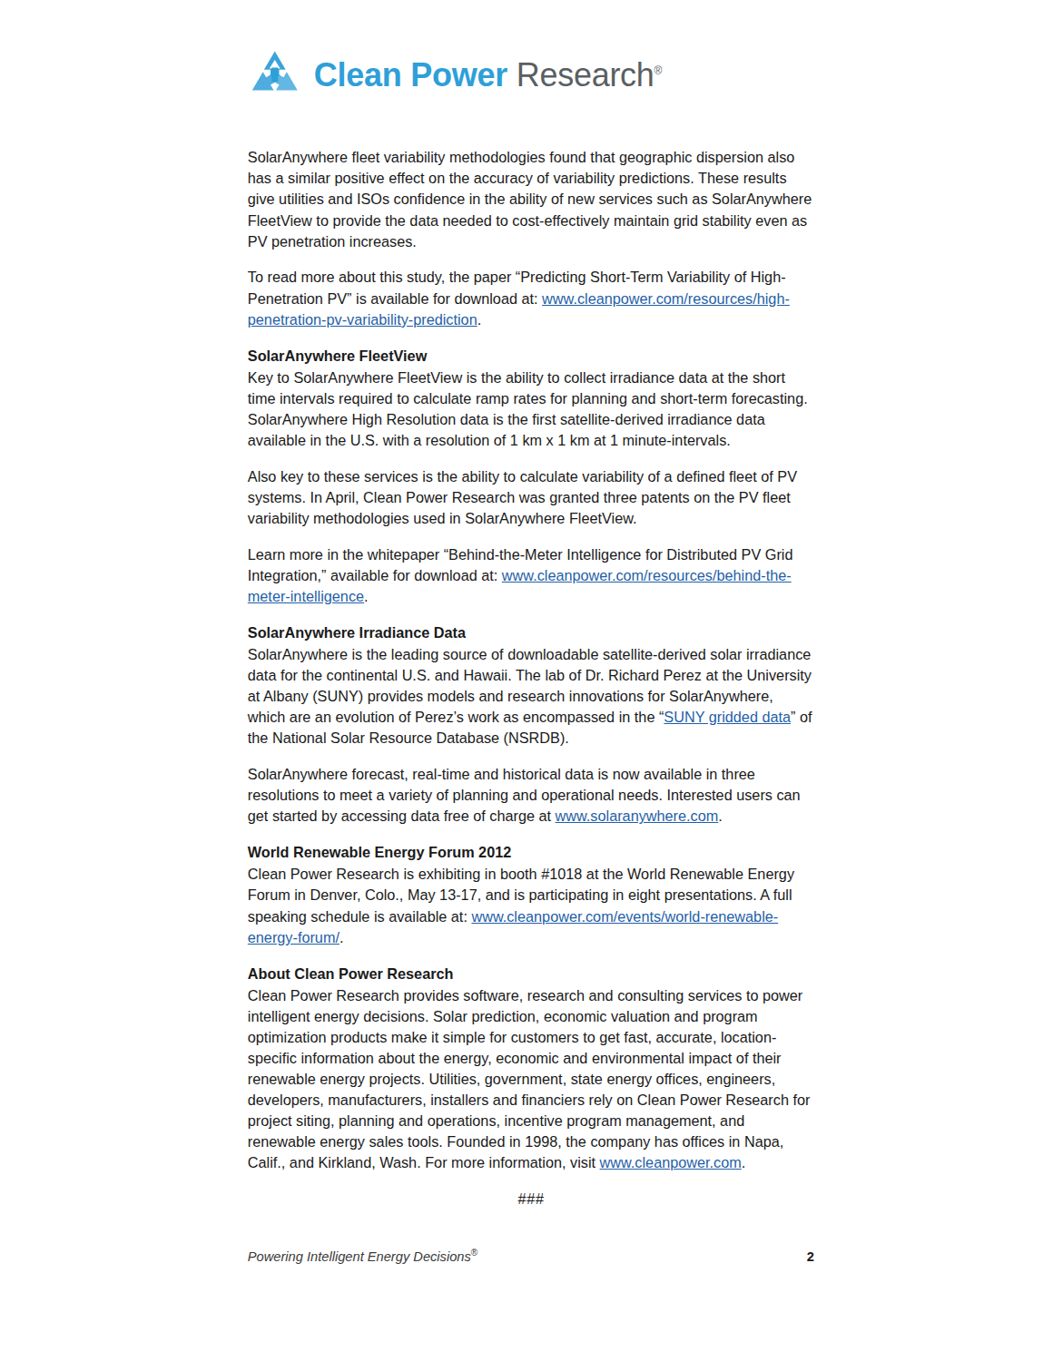Clean Power Research®
SolarAnywhere fleet variability methodologies found that geographic dispersion also has a similar positive effect on the accuracy of variability predictions. These results give utilities and ISOs confidence in the ability of new services such as SolarAnywhere FleetView to provide the data needed to cost-effectively maintain grid stability even as PV penetration increases.
To read more about this study, the paper “Predicting Short-Term Variability of High-Penetration PV” is available for download at: www.cleanpower.com/resources/high-penetration-pv-variability-prediction.
SolarAnywhere FleetView
Key to SolarAnywhere FleetView is the ability to collect irradiance data at the short time intervals required to calculate ramp rates for planning and short-term forecasting. SolarAnywhere High Resolution data is the first satellite-derived irradiance data available in the U.S. with a resolution of 1 km x 1 km at 1 minute-intervals.
Also key to these services is the ability to calculate variability of a defined fleet of PV systems. In April, Clean Power Research was granted three patents on the PV fleet variability methodologies used in SolarAnywhere FleetView.
Learn more in the whitepaper “Behind-the-Meter Intelligence for Distributed PV Grid Integration,” available for download at: www.cleanpower.com/resources/behind-the-meter-intelligence.
SolarAnywhere Irradiance Data
SolarAnywhere is the leading source of downloadable satellite-derived solar irradiance data for the continental U.S. and Hawaii. The lab of Dr. Richard Perez at the University at Albany (SUNY) provides models and research innovations for SolarAnywhere, which are an evolution of Perez’s work as encompassed in the “SUNY gridded data” of the National Solar Resource Database (NSRDB).
SolarAnywhere forecast, real-time and historical data is now available in three resolutions to meet a variety of planning and operational needs. Interested users can get started by accessing data free of charge at www.solaranywhere.com.
World Renewable Energy Forum 2012
Clean Power Research is exhibiting in booth #1018 at the World Renewable Energy Forum in Denver, Colo., May 13-17, and is participating in eight presentations. A full speaking schedule is available at: www.cleanpower.com/events/world-renewable-energy-forum/.
About Clean Power Research
Clean Power Research provides software, research and consulting services to power intelligent energy decisions. Solar prediction, economic valuation and program optimization products make it simple for customers to get fast, accurate, location-specific information about the energy, economic and environmental impact of their renewable energy projects. Utilities, government, state energy offices, engineers, developers, manufacturers, installers and financiers rely on Clean Power Research for project siting, planning and operations, incentive program management, and renewable energy sales tools. Founded in 1998, the company has offices in Napa, Calif., and Kirkland, Wash. For more information, visit www.cleanpower.com.
###
Powering Intelligent Energy Decisions®
2